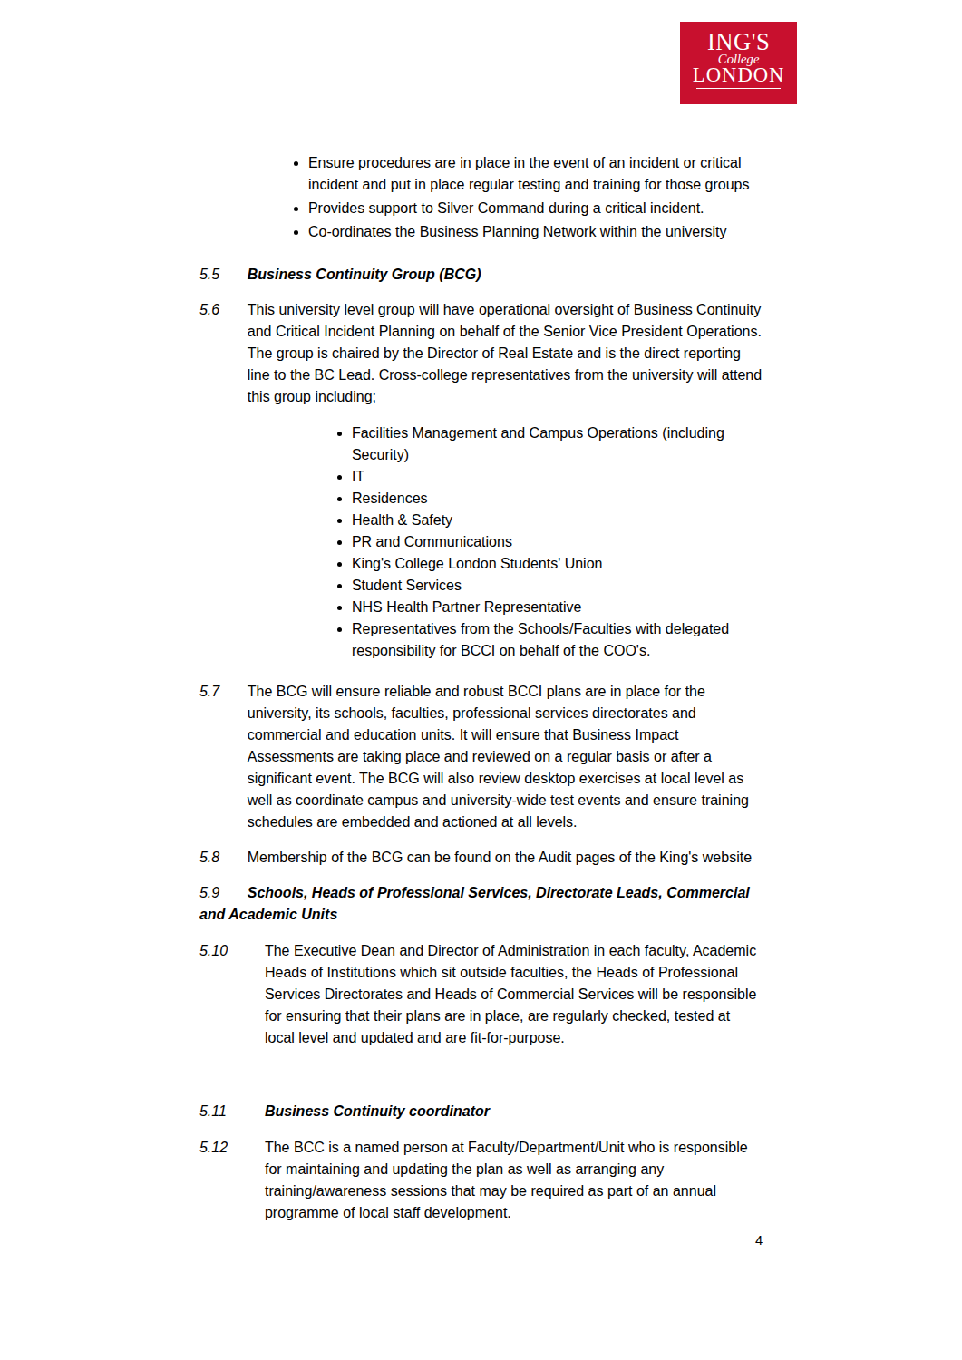ING'S
College
LONDON
Ensure procedures are in place in the event of an incident or critical incident and put in place regular testing and training for those groups
Provides support to Silver Command during a critical incident.
Co-ordinates the Business Planning Network within the university
5.5 Business Continuity Group (BCG)
5.6
This university level group will have operational oversight of Business Continuity and Critical Incident Planning on behalf of the Senior Vice President Operations. The group is chaired by the Director of Real Estate and is the direct reporting line to the BC Lead. Cross-college representatives from the university will attend this group including;
Facilities Management and Campus Operations (including Security)
IT
Residences
Health & Safety
PR and Communications
King's College London Students' Union
Student Services
NHS Health Partner Representative
Representatives from the Schools/Faculties with delegated responsibility for BCCI on behalf of the COO's.
5.7
The BCG will ensure reliable and robust BCCI plans are in place for the university, its schools, faculties, professional services directorates and commercial and education units. It will ensure that Business Impact Assessments are taking place and reviewed on a regular basis or after a significant event. The BCG will also review desktop exercises at local level as well as coordinate campus and university-wide test events and ensure training schedules are embedded and actioned at all levels.
5.8
Membership of the BCG can be found on the Audit pages of the King's website
5.9 Schools, Heads of Professional Services, Directorate Leads, Commercial and Academic Units
5.10
The Executive Dean and Director of Administration in each faculty, Academic Heads of Institutions which sit outside faculties, the Heads of Professional Services Directorates and Heads of Commercial Services will be responsible for ensuring that their plans are in place, are regularly checked, tested at local level and updated and are fit-for-purpose.
5.11 Business Continuity coordinator
5.12
The BCC is a named person at Faculty/Department/Unit who is responsible for maintaining and updating the plan as well as arranging any training/awareness sessions that may be required as part of an annual programme of local staff development.
4